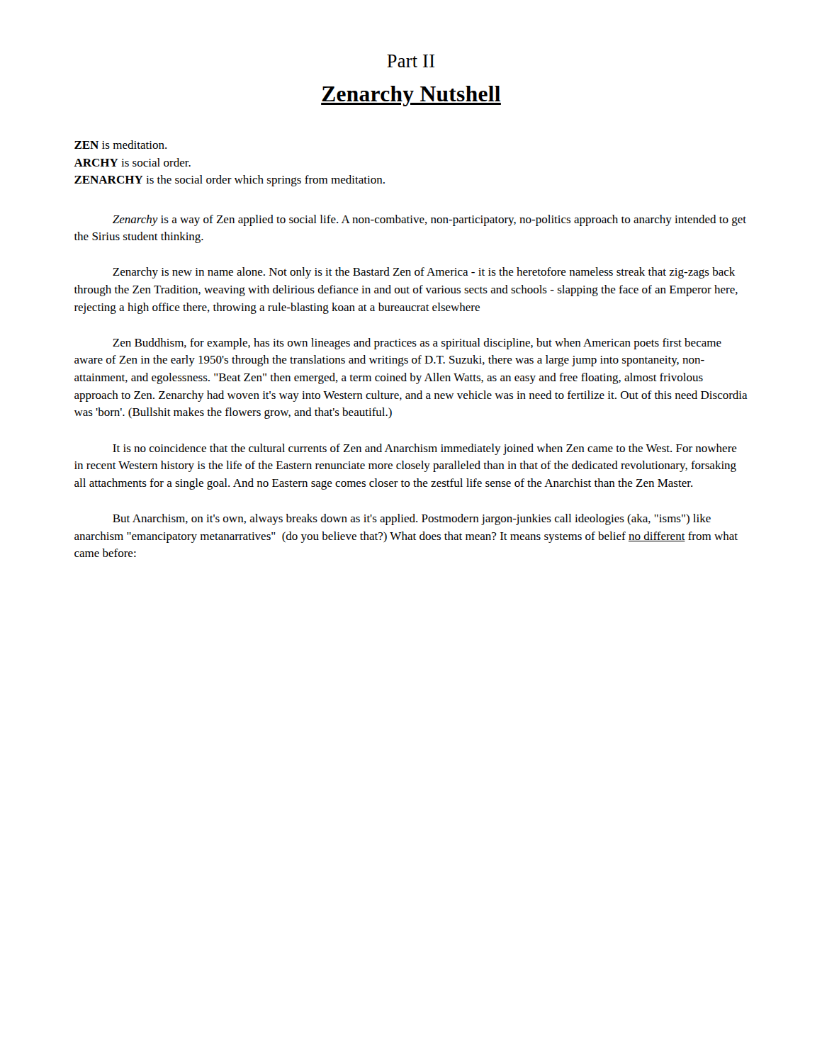Part II
Zenarchy Nutshell
ZEN is meditation.
ARCHY is social order.
ZENARCHY is the social order which springs from meditation.
Zenarchy is a way of Zen applied to social life. A non-combative, non-participatory, no-politics approach to anarchy intended to get the Sirius student thinking.
Zenarchy is new in name alone. Not only is it the Bastard Zen of America - it is the heretofore nameless streak that zig-zags back through the Zen Tradition, weaving with delirious defiance in and out of various sects and schools - slapping the face of an Emperor here, rejecting a high office there, throwing a rule-blasting koan at a bureaucrat elsewhere
Zen Buddhism, for example, has its own lineages and practices as a spiritual discipline, but when American poets first became aware of Zen in the early 1950's through the translations and writings of D.T. Suzuki, there was a large jump into spontaneity, non-attainment, and egolessness. "Beat Zen" then emerged, a term coined by Allen Watts, as an easy and free floating, almost frivolous approach to Zen. Zenarchy had woven it's way into Western culture, and a new vehicle was in need to fertilize it. Out of this need Discordia was 'born'. (Bullshit makes the flowers grow, and that's beautiful.)
It is no coincidence that the cultural currents of Zen and Anarchism immediately joined when Zen came to the West. For nowhere in recent Western history is the life of the Eastern renunciate more closely paralleled than in that of the dedicated revolutionary, forsaking all attachments for a single goal. And no Eastern sage comes closer to the zestful life sense of the Anarchist than the Zen Master.
But Anarchism, on it's own, always breaks down as it's applied. Postmodern jargon-junkies call ideologies (aka, "isms") like anarchism "emancipatory metanarratives" (do you believe that?) What does that mean? It means systems of belief no different from what came before: